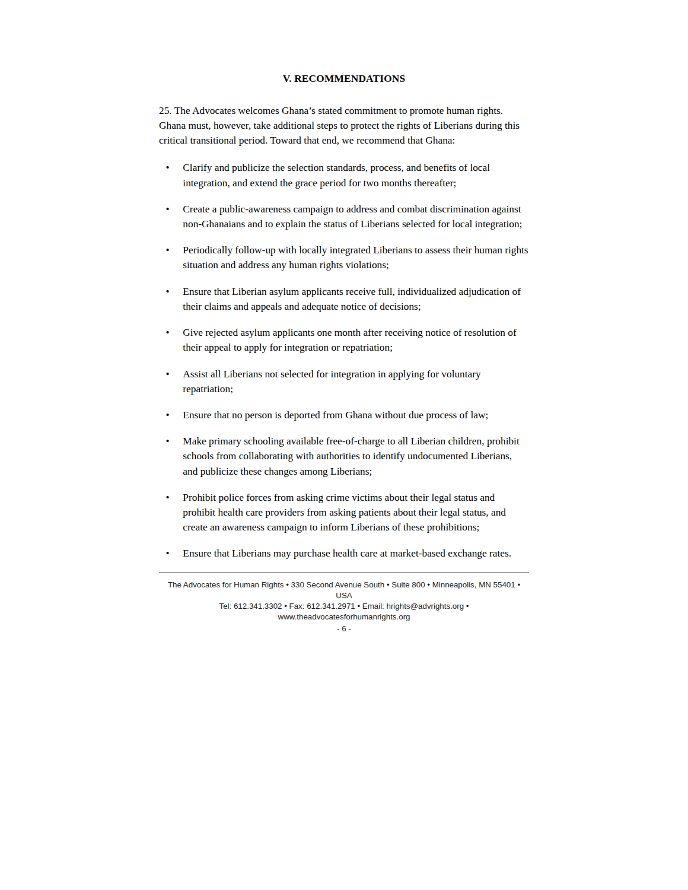V. RECOMMENDATIONS
25. The Advocates welcomes Ghana’s stated commitment to promote human rights. Ghana must, however, take additional steps to protect the rights of Liberians during this critical transitional period. Toward that end, we recommend that Ghana:
Clarify and publicize the selection standards, process, and benefits of local integration, and extend the grace period for two months thereafter;
Create a public-awareness campaign to address and combat discrimination against non-Ghanaians and to explain the status of Liberians selected for local integration;
Periodically follow-up with locally integrated Liberians to assess their human rights situation and address any human rights violations;
Ensure that Liberian asylum applicants receive full, individualized adjudication of their claims and appeals and adequate notice of decisions;
Give rejected asylum applicants one month after receiving notice of resolution of their appeal to apply for integration or repatriation;
Assist all Liberians not selected for integration in applying for voluntary repatriation;
Ensure that no person is deported from Ghana without due process of law;
Make primary schooling available free-of-charge to all Liberian children, prohibit schools from collaborating with authorities to identify undocumented Liberians, and publicize these changes among Liberians;
Prohibit police forces from asking crime victims about their legal status and prohibit health care providers from asking patients about their legal status, and create an awareness campaign to inform Liberians of these prohibitions;
Ensure that Liberians may purchase health care at market-based exchange rates.
The Advocates for Human Rights • 330 Second Avenue South • Suite 800 • Minneapolis, MN 55401 • USA
Tel: 612.341.3302 • Fax: 612.341.2971 • Email: hrights@advrights.org • www.theadvocatesforhumanrights.org
- 6 -